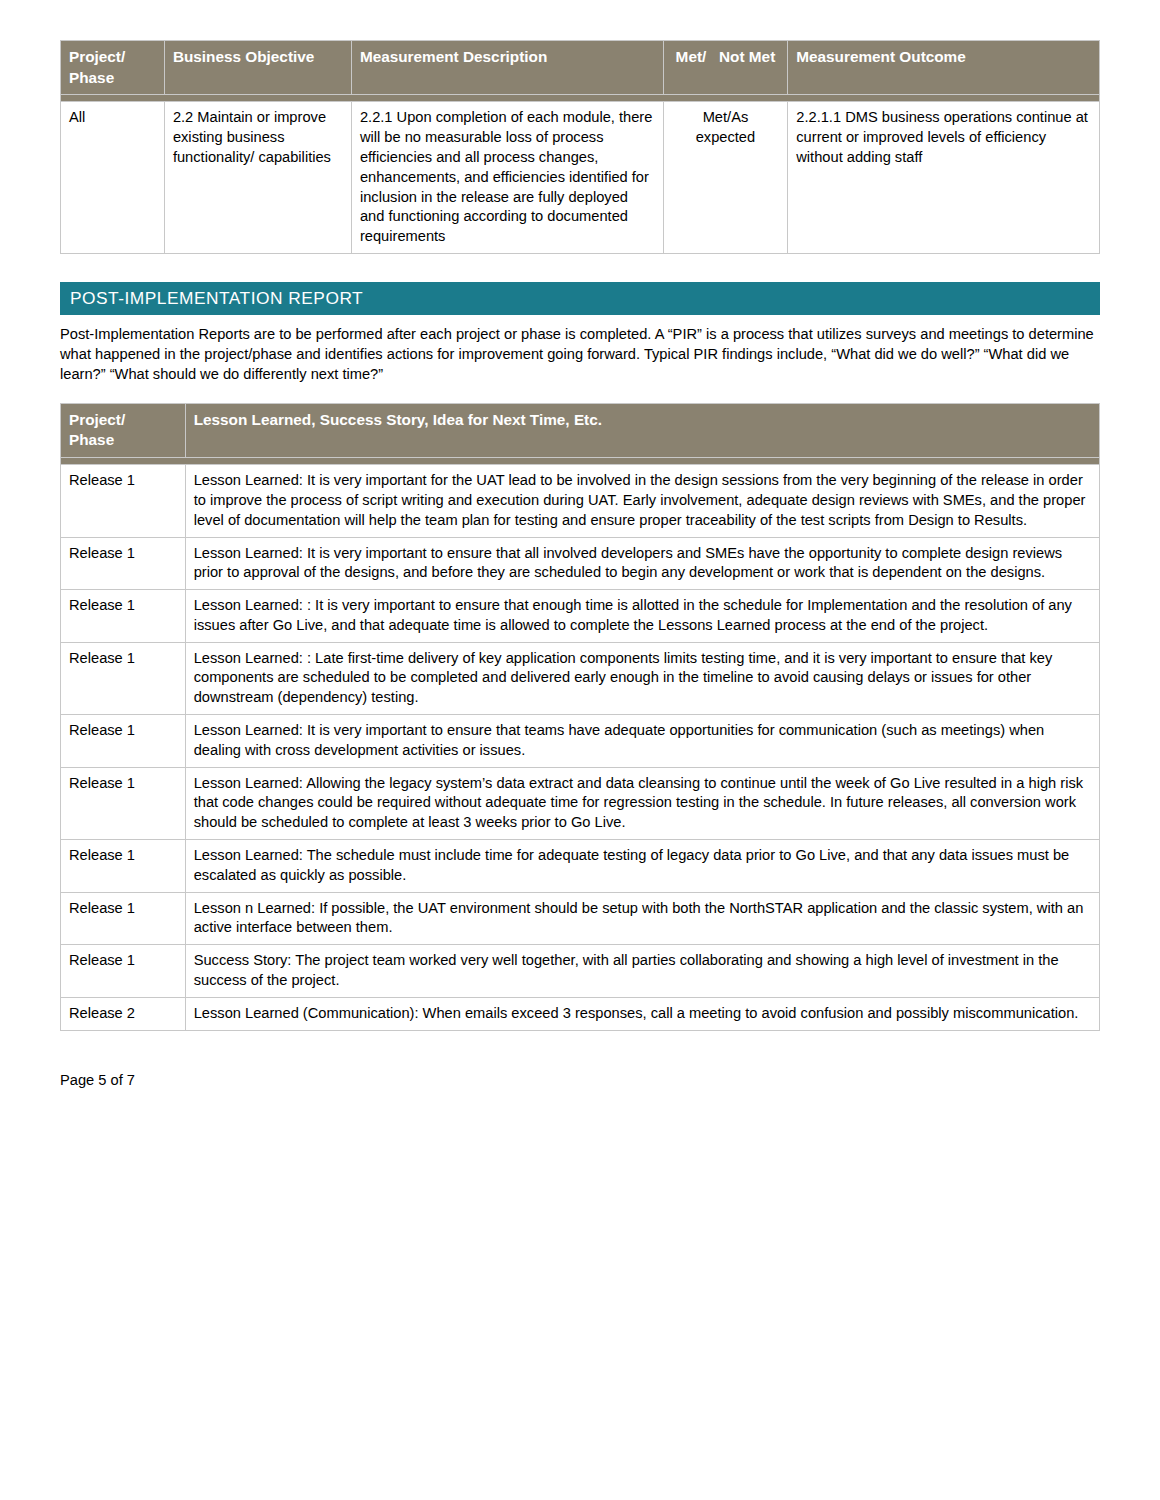| Project/ Phase | Business Objective | Measurement Description | Met/ Not Met | Measurement Outcome |
| --- | --- | --- | --- | --- |
| All | 2.2 Maintain or improve existing business functionality/ capabilities | 2.2.1 Upon completion of each module, there will be no measurable loss of process efficiencies and all process changes, enhancements, and efficiencies identified for inclusion in the release are fully deployed and functioning according to documented requirements | Met/As expected | 2.2.1.1 DMS business operations continue at current or improved levels of efficiency without adding staff |
POST-IMPLEMENTATION REPORT
Post-Implementation Reports are to be performed after each project or phase is completed. A “PIR” is a process that utilizes surveys and meetings to determine what happened in the project/phase and identifies actions for improvement going forward. Typical PIR findings include, “What did we do well?” “What did we learn?” “What should we do differently next time?”
| Project/ Phase | Lesson Learned, Success Story, Idea for Next Time, Etc. |
| --- | --- |
| Release 1 | Lesson Learned: It is very important for the UAT lead to be involved in the design sessions from the very beginning of the release in order to improve the process of script writing and execution during UAT. Early involvement, adequate design reviews with SMEs, and the proper level of documentation will help the team plan for testing and ensure proper traceability of the test scripts from Design to Results. |
| Release 1 | Lesson Learned: It is very important to ensure that all involved developers and SMEs have the opportunity to complete design reviews prior to approval of the designs, and before they are scheduled to begin any development or work that is dependent on the designs. |
| Release 1 | Lesson Learned: : It is very important to ensure that enough time is allotted in the schedule for Implementation and the resolution of any issues after Go Live, and that adequate time is allowed to complete the Lessons Learned process at the end of the project. |
| Release 1 | Lesson Learned: : Late first-time delivery of key application components limits testing time, and it is very important to ensure that key components are scheduled to be completed and delivered early enough in the timeline to avoid causing delays or issues for other downstream (dependency) testing. |
| Release 1 | Lesson Learned: It is very important to ensure that teams have adequate opportunities for communication (such as meetings) when dealing with cross development activities or issues. |
| Release 1 | Lesson Learned: Allowing the legacy system’s data extract and data cleansing to continue until the week of Go Live resulted in a high risk that code changes could be required without adequate time for regression testing in the schedule. In future releases, all conversion work should be scheduled to complete at least 3 weeks prior to Go Live. |
| Release 1 | Lesson Learned: The schedule must include time for adequate testing of legacy data prior to Go Live, and that any data issues must be escalated as quickly as possible. |
| Release 1 | Lesson n Learned: If possible, the UAT environment should be setup with both the NorthSTAR application and the classic system, with an active interface between them. |
| Release 1 | Success Story: The project team worked very well together, with all parties collaborating and showing a high level of investment in the success of the project. |
| Release 2 | Lesson Learned (Communication): When emails exceed 3 responses, call a meeting to avoid confusion and possibly miscommunication. |
Page 5 of 7